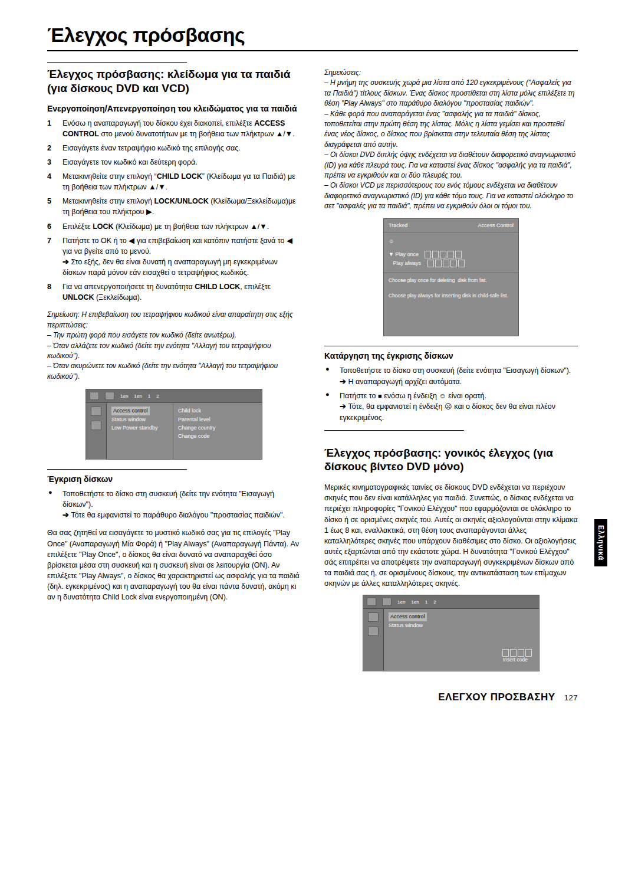Έλεγχος πρόσβασης
Έλεγχος πρόσβασης: κλείδωμα για τα παιδιά (για δίσκους DVD και VCD)
Ενεργοποίηση/Απενεργοποίηση του κλειδώματος για τα παιδιά
Ενόσω η αναπαραγωγή του δίσκου έχει διακοπεί, επιλέξτε ACCESS CONTROL στο μενού δυνατοτήτων με τη βοήθεια των πλήκτρων ▲/▼.
Εισαγάγετε έναν τετραψήφιο κωδικό της επιλογής σας.
Εισαγάγετε τον κωδικό και δεύτερη φορά.
Μετακινηθείτε στην επιλογή “CHILD LOCK” (Κλείδωμα γα τα Παιδιά) με τη βοήθεια των πλήκτρων ▲/▼.
Μετακινηθείτε στην επιλογή LOCK/UNLOCK (Κλείδωμα/Ξεκλείδωμα)με τη βοήθεια του πλήκτρου ▶.
Επιλέξτε LOCK (Κλείδωμα) με τη βοήθεια των πλήκτρων ▲/▼.
Πατήστε το ΟΚ ή το ◀ για επιβεβαίωση και κατόπιν πατήστε ξανά το ◀ για να βγείτε από το μενού. Στο εξής, δεν θα είναι δυνατή η αναπαραγωγή μη εγκεκριμένων δίσκων παρά μόνον εάν εισαχθεί ο τετραψήφιος κωδικός.
Για να απενεργοποιήσετε τη δυνατότητα CHILD LOCK, επιλέξτε UNLOCK (Ξεκλείδωμα).
Σημείωση: Η επιβεβαίωση του τετραψήφιου κωδικού είναι απαραίτητη στις εξής περιπτώσεις: – Την πρώτη φορά που εισάγετε τον κωδικό (δείτε ανωτέρω). – Όταν αλλάζετε τον κωδικό (δείτε την ενότητα "Αλλαγή του τετραψήφιου κωδικού"). – Όταν ακυρώνετε τον κωδικό (δείτε την ενότητα "Αλλαγή του τετραψήφιου κωδικού").
1en 1en 1 2
Access control
Status window
Low Power standby
Child lock
Parental level
Change country
Change code
Έγκριση δίσκων
Τοποθετήστε το δίσκο στη συσκευή (δείτε την ενότητα "Εισαγωγή δίσκων"). Τότε θα εμφανιστεί το παράθυρο διαλόγου "προστασίας παιδιών".
Θα σας ζητηθεί να εισαγάγετε το μυστικό κωδικό σας για τις επιλογές "Play Once" (Αναπαραγωγή Μία Φορά) ή "Play Always" (Αναπαραγωγή Πάντα). Αν επιλέξετε "Play Once", ο δίσκος θα είναι δυνατό να αναπαραχθεί όσο βρίσκεται μέσα στη συσκευή και η συσκευή είναι σε λειτουργία (ON). Αν επιλέξετε "Play Always", ο δίσκος θα χαρακτηριστεί ως ασφαλής για τα παιδιά (δηλ. εγκεκριμένος) και η αναπαραγωγή του θα είναι πάντα δυνατή, ακόμη κι αν η δυνατότητα Child Lock είναι ενεργοποιημένη (ON).
Σημειώσεις: – Η μνήμη της συσκευής χωρά μια λίστα από 120 εγκεκριμένους ("Ασφαλείς για τα Παιδιά") τίτλους δίσκων. Ένας δίσκος προστίθεται στη λίστα μόλις επιλέξετε τη θέση "Play Always" στο παράθυρο διαλόγου "προστασίας παιδιών". – Κάθε φορά που αναπαράγεται ένας "ασφαλής για τα παιδιά" δίσκος, τοποθετείται στην πρώτη θέση της λίστας. Μόλις η λίστα γεμίσει και προστεθεί ένας νέος δίσκος, ο δίσκος που βρίσκεται στην τελευταία θέση της λίστας διαγράφεται από αυτήν. – Οι δίσκοι DVD διπλής όψης ενδέχεται να διαθέτουν διαφορετικό αναγνωριστικό (ID) για κάθε πλευρά τους. Για να καταστεί ένας δίσκος "ασφαλής για τα παιδιά", πρέπει να εγκριθούν και οι δύο πλευρές του. – Οι δίσκοι VCD με περισσότερους του ενός τόμους ενδέχεται να διαθέτουν διαφορετικό αναγνωριστικό (ID) για κάθε τόμο τους. Για να καταστεί ολόκληρο το σετ "ασφαλές για τα παιδιά", πρέπει να εγκριθούν όλοι οι τόμοι του.
Tracked Access Control
☺
▼ Play once
Play always
Choose play once for deleting disk from list.
Choose play always for inserting disk in child-safe list.
Κατάργηση της έγκρισης δίσκων
Τοποθετήστε το δίσκο στη συσκευή (δείτε ενότητα "Εισαγωγή δίσκων"). Η αναπαραγωγή αρχίζει αυτόματα.
Πατήστε το ■ ενόσω η ένδειξη ☺ είναι ορατή. Τότε, θα εμφανιστεί η ένδειξη ☹ και ο δίσκος δεν θα είναι πλέον εγκεκριμένος.
Έλεγχος πρόσβασης: γονικός έλεγχος (για δίσκους βίντεο DVD μόνο)
Μερικές κινηματογραφικές ταινίες σε δίσκους DVD ενδέχεται να περιέχουν σκηνές που δεν είναι κατάλληλες για παιδιά. Συνεπώς, ο δίσκος ενδέχεται να περιέχει πληροφορίες "Γονικού Ελέγχου" που εφαρμόζονται σε ολόκληρο το δίσκο ή σε ορισμένες σκηνές του. Αυτές οι σκηνές αξιολογούνται στην κλίμακα 1 έως 8 και, εναλλακτικά, στη θέση τους αναπαράγονται άλλες καταλληλότερες σκηνές που υπάρχουν διαθέσιμες στο δίσκο. Οι αξιολογήσεις αυτές εξαρτώνται από την εκάστοτε χώρα. Η δυνατότητα "Γονικού Ελέγχου" σάς επιτρέπει να αποτρέψετε την αναπαραγωγή συγκεκριμένων δίσκων από τα παιδιά σας ή, σε ορισμένους δίσκους, την αντικατάσταση των επίμαχων σκηνών με άλλες καταλληλότερες σκηνές.
1en 1en 1 2
Access control
Status window
Insert code
Ελληνικά
ΕΛΕΓΧΟΥ ΠΡΟΣΒΑΣΗΥ 127